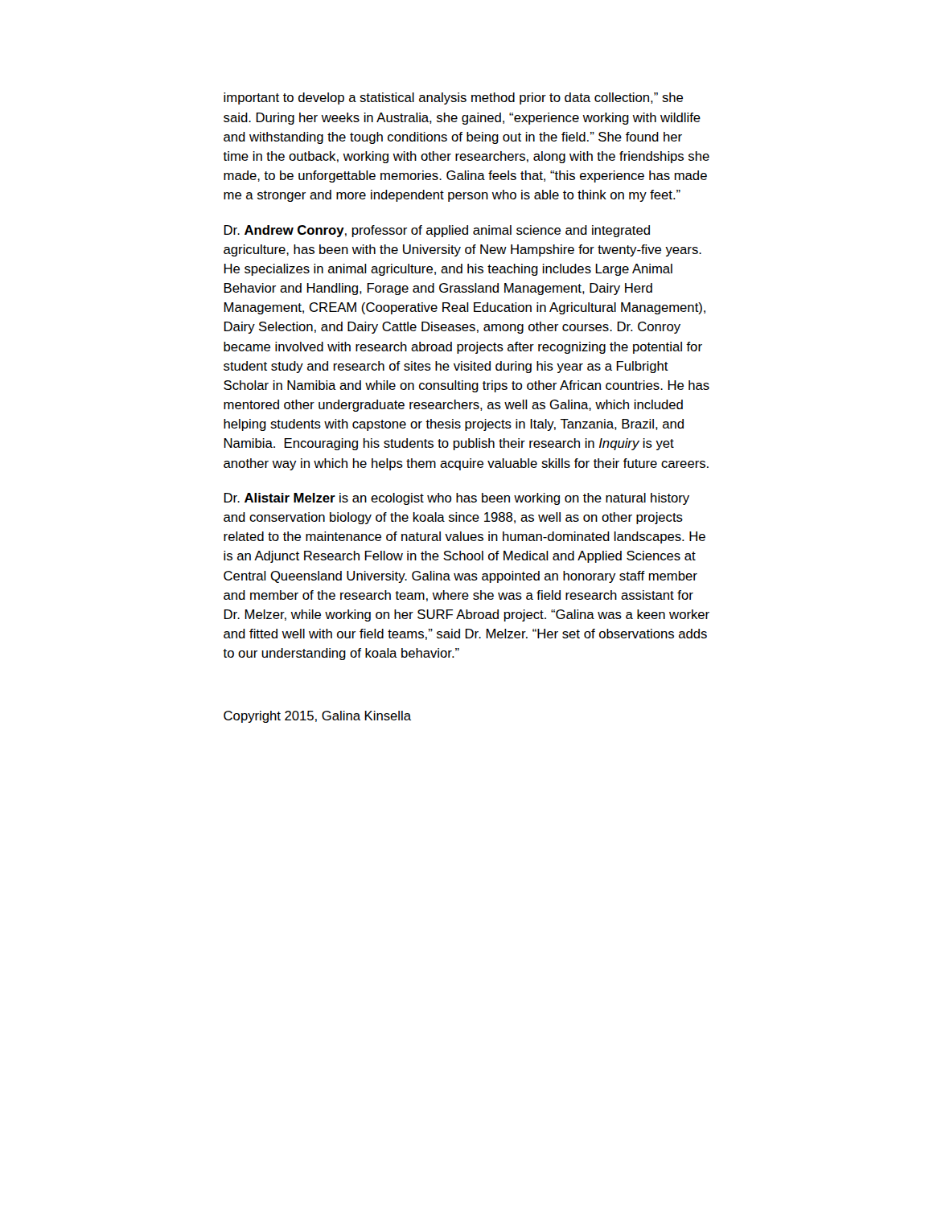important to develop a statistical analysis method prior to data collection,” she said. During her weeks in Australia, she gained, “experience working with wildlife and withstanding the tough conditions of being out in the field.” She found her time in the outback, working with other researchers, along with the friendships she made, to be unforgettable memories. Galina feels that, “this experience has made me a stronger and more independent person who is able to think on my feet.”
Dr. Andrew Conroy, professor of applied animal science and integrated agriculture, has been with the University of New Hampshire for twenty-five years. He specializes in animal agriculture, and his teaching includes Large Animal Behavior and Handling, Forage and Grassland Management, Dairy Herd Management, CREAM (Cooperative Real Education in Agricultural Management), Dairy Selection, and Dairy Cattle Diseases, among other courses. Dr. Conroy became involved with research abroad projects after recognizing the potential for student study and research of sites he visited during his year as a Fulbright Scholar in Namibia and while on consulting trips to other African countries. He has mentored other undergraduate researchers, as well as Galina, which included helping students with capstone or thesis projects in Italy, Tanzania, Brazil, and Namibia. Encouraging his students to publish their research in Inquiry is yet another way in which he helps them acquire valuable skills for their future careers.
Dr. Alistair Melzer is an ecologist who has been working on the natural history and conservation biology of the koala since 1988, as well as on other projects related to the maintenance of natural values in human-dominated landscapes. He is an Adjunct Research Fellow in the School of Medical and Applied Sciences at Central Queensland University. Galina was appointed an honorary staff member and member of the research team, where she was a field research assistant for Dr. Melzer, while working on her SURF Abroad project. “Galina was a keen worker and fitted well with our field teams,” said Dr. Melzer. “Her set of observations adds to our understanding of koala behavior.”
Copyright 2015, Galina Kinsella